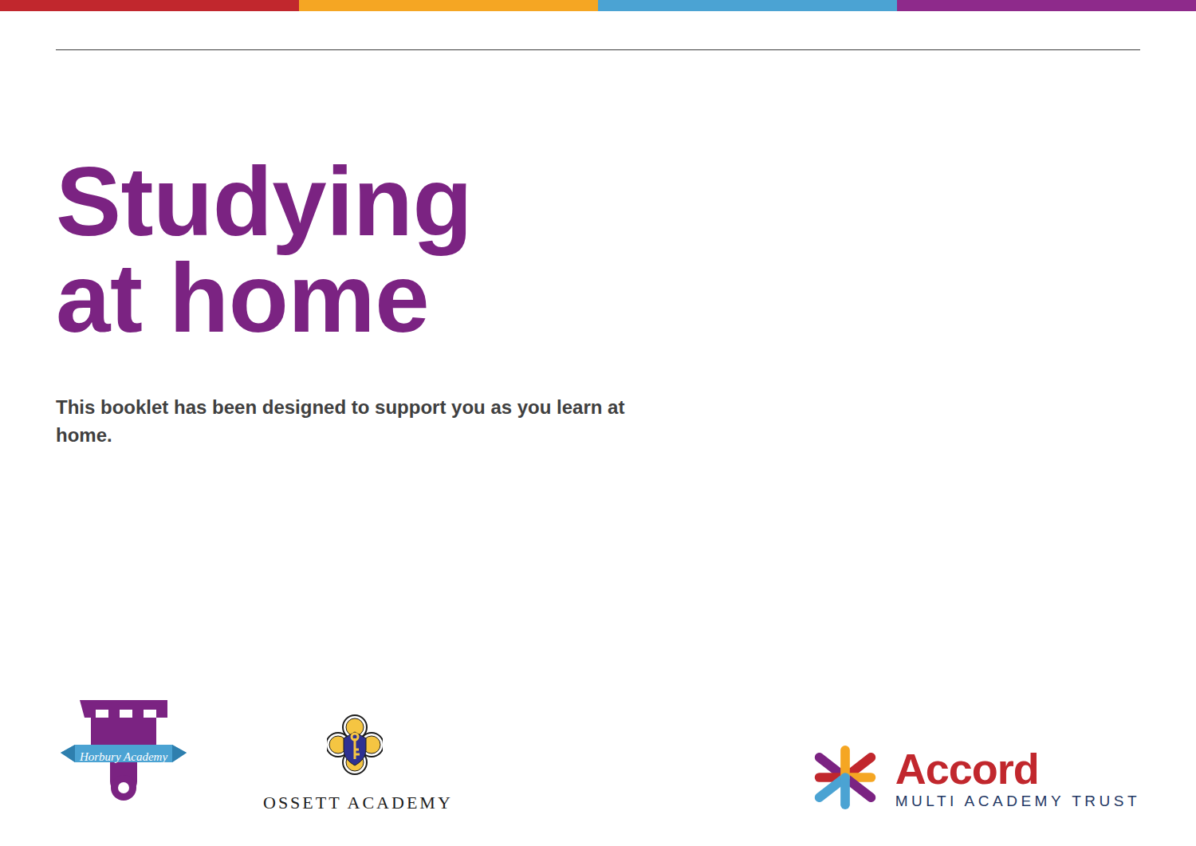Studying
at home
This booklet has been designed to support you as you learn at home.
Horbury Academy
OSSETT ACADEMY
Accord MULTI ACADEMY TRUST